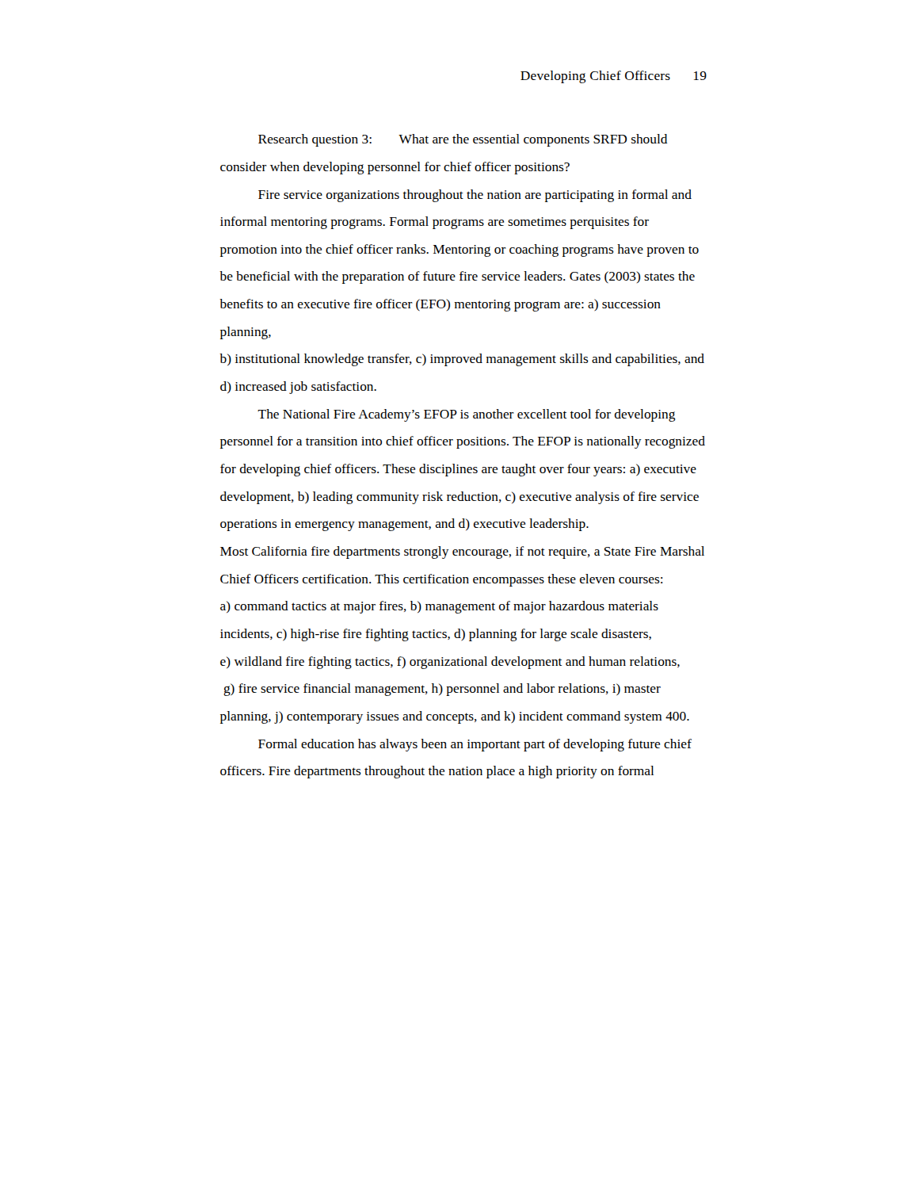Developing Chief Officers19
Research question 3: What are the essential components SRFD should consider when developing personnel for chief officer positions?
Fire service organizations throughout the nation are participating in formal and informal mentoring programs. Formal programs are sometimes perquisites for promotion into the chief officer ranks. Mentoring or coaching programs have proven to be beneficial with the preparation of future fire service leaders. Gates (2003) states the benefits to an executive fire officer (EFO) mentoring program are: a) succession planning,
b) institutional knowledge transfer, c) improved management skills and capabilities, and
d) increased job satisfaction.
The National Fire Academy’s EFOP is another excellent tool for developing personnel for a transition into chief officer positions. The EFOP is nationally recognized for developing chief officers. These disciplines are taught over four years: a) executive development, b) leading community risk reduction, c) executive analysis of fire service operations in emergency management, and d) executive leadership.
Most California fire departments strongly encourage, if not require, a State Fire Marshal Chief Officers certification. This certification encompasses these eleven courses:
a) command tactics at major fires, b) management of major hazardous materials
incidents, c) high-rise fire fighting tactics, d) planning for large scale disasters,
e) wildland fire fighting tactics, f) organizational development and human relations,
g) fire service financial management, h) personnel and labor relations, i) master
planning, j) contemporary issues and concepts, and k) incident command system 400.
Formal education has always been an important part of developing future chief officers. Fire departments throughout the nation place a high priority on formal